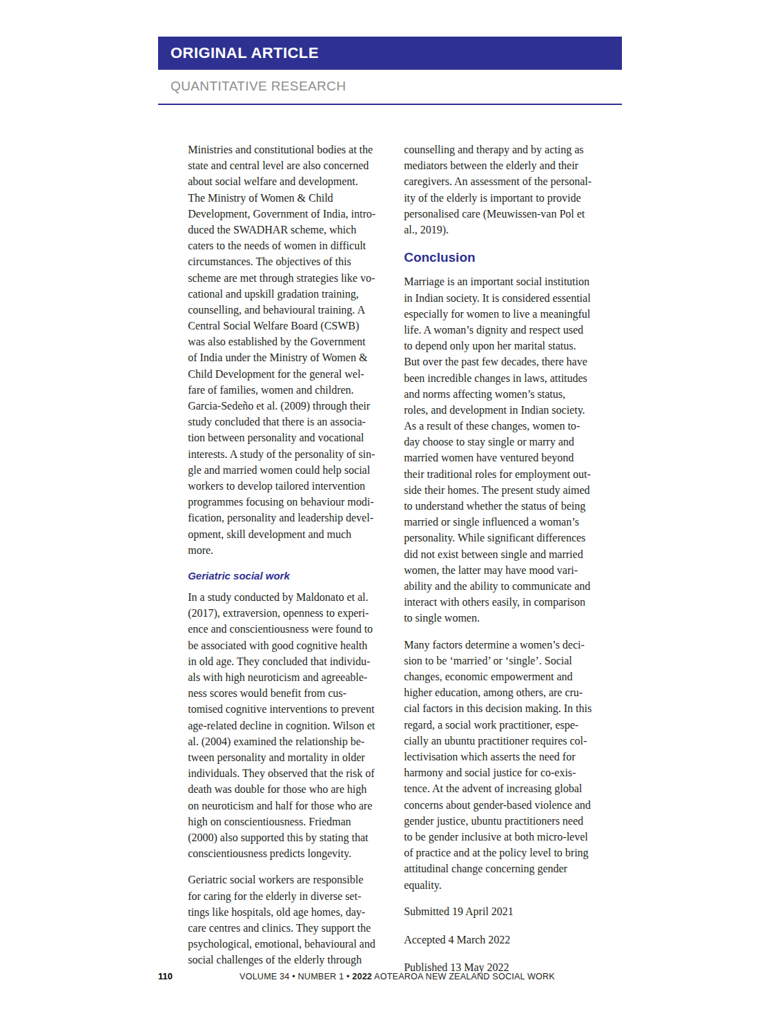ORIGINAL ARTICLE
QUANTITATIVE RESEARCH
Ministries and constitutional bodies at the state and central level are also concerned about social welfare and development. The Ministry of Women & Child Development, Government of India, introduced the SWADHAR scheme, which caters to the needs of women in difficult circumstances. The objectives of this scheme are met through strategies like vocational and upskill gradation training, counselling, and behavioural training. A Central Social Welfare Board (CSWB) was also established by the Government of India under the Ministry of Women & Child Development for the general welfare of families, women and children. Garcia-Sedeño et al. (2009) through their study concluded that there is an association between personality and vocational interests. A study of the personality of single and married women could help social workers to develop tailored intervention programmes focusing on behaviour modification, personality and leadership development, skill development and much more.
Geriatric social work
In a study conducted by Maldonato et al. (2017), extraversion, openness to experience and conscientiousness were found to be associated with good cognitive health in old age. They concluded that individuals with high neuroticism and agreeableness scores would benefit from customised cognitive interventions to prevent age-related decline in cognition. Wilson et al. (2004) examined the relationship between personality and mortality in older individuals. They observed that the risk of death was double for those who are high on neuroticism and half for those who are high on conscientiousness. Friedman (2000) also supported this by stating that conscientiousness predicts longevity.
Geriatric social workers are responsible for caring for the elderly in diverse settings like hospitals, old age homes, daycare centres and clinics. They support the psychological, emotional, behavioural and social challenges of the elderly through counselling and therapy and by acting as mediators between the elderly and their caregivers. An assessment of the personality of the elderly is important to provide personalised care (Meuwissen-van Pol et al., 2019).
Conclusion
Marriage is an important social institution in Indian society. It is considered essential especially for women to live a meaningful life. A woman’s dignity and respect used to depend only upon her marital status. But over the past few decades, there have been incredible changes in laws, attitudes and norms affecting women’s status, roles, and development in Indian society. As a result of these changes, women today choose to stay single or marry and married women have ventured beyond their traditional roles for employment outside their homes. The present study aimed to understand whether the status of being married or single influenced a woman’s personality. While significant differences did not exist between single and married women, the latter may have mood variability and the ability to communicate and interact with others easily, in comparison to single women.
Many factors determine a women’s decision to be ‘married’ or ‘single’. Social changes, economic empowerment and higher education, among others, are crucial factors in this decision making. In this regard, a social work practitioner, especially an ubuntu practitioner requires collectivisation which asserts the need for harmony and social justice for co-existence. At the advent of increasing global concerns about gender-based violence and gender justice, ubuntu practitioners need to be gender inclusive at both micro-level of practice and at the policy level to bring attitudinal change concerning gender equality.
Submitted 19 April 2021
Accepted 4 March 2022
Published 13 May 2022
110
VOLUME 34 • NUMBER 1 • 2022 AOTEAROA NEW ZEALAND SOCIAL WORK